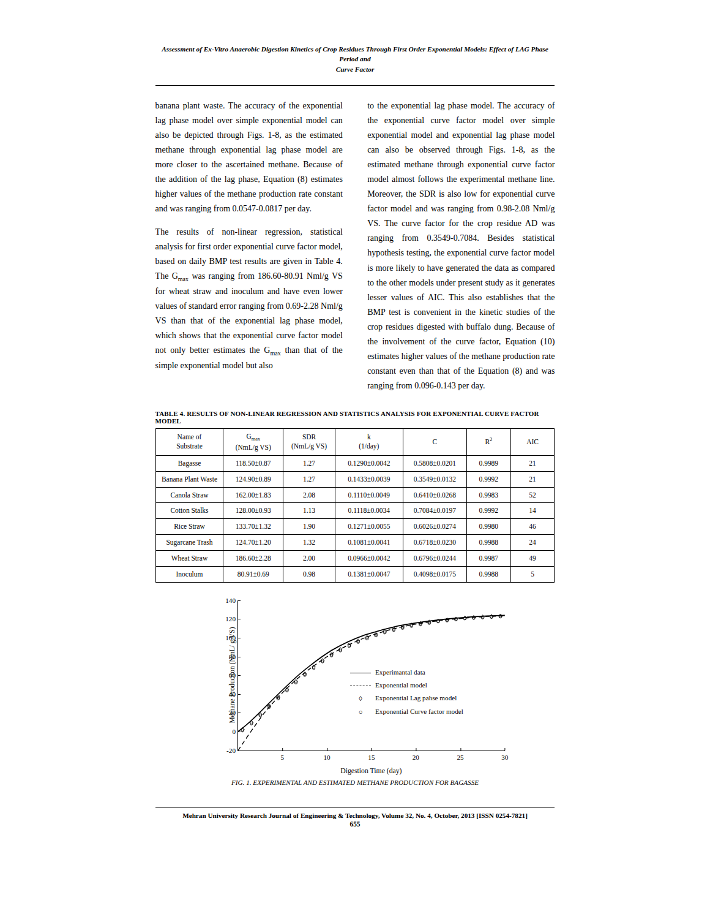Assessment of Ex-Vitro Anaerobic Digestion Kinetics of Crop Residues Through First Order Exponential Models: Effect of LAG Phase Period and
Curve Factor
banana plant waste. The accuracy of the exponential lag phase model over simple exponential model can also be depicted through Figs. 1-8, as the estimated methane through exponential lag phase model are more closer to the ascertained methane. Because of the addition of the lag phase, Equation (8) estimates higher values of the methane production rate constant and was ranging from 0.0547-0.0817 per day.
The results of non-linear regression, statistical analysis for first order exponential curve factor model, based on daily BMP test results are given in Table 4. The Gmax was ranging from 186.60-80.91 Nml/g VS for wheat straw and inoculum and have even lower values of standard error ranging from 0.69-2.28 Nml/g VS than that of the exponential lag phase model, which shows that the exponential curve factor model not only better estimates the Gmax than that of the simple exponential model but also
to the exponential lag phase model. The accuracy of the exponential curve factor model over simple exponential model and exponential lag phase model can also be observed through Figs. 1-8, as the estimated methane through exponential curve factor model almost follows the experimental methane line. Moreover, the SDR is also low for exponential curve factor model and was ranging from 0.98-2.08 Nml/g VS. The curve factor for the crop residue AD was ranging from 0.3549-0.7084. Besides statistical hypothesis testing, the exponential curve factor model is more likely to have generated the data as compared to the other models under present study as it generates lesser values of AIC. This also establishes that the BMP test is convenient in the kinetic studies of the crop residues digested with buffalo dung. Because of the involvement of the curve factor, Equation (10) estimates higher values of the methane production rate constant even than that of the Equation (8) and was ranging from 0.096-0.143 per day.
TABLE 4. RESULTS OF NON-LINEAR REGRESSION AND STATISTICS ANALYSIS FOR EXPONENTIAL CURVE FACTOR MODEL
| Name of Substrate | G max (NmL/g VS) | SDR (NmL/g VS) | k (1/day) | C | R 2 | AIC |
| --- | --- | --- | --- | --- | --- | --- |
| Bagasse | 118.50±0.87 | 1.27 | 0.1290±0.0042 | 0.5808±0.0201 | 0.9989 | 21 |
| Banana Plant Waste | 124.90±0.89 | 1.27 | 0.1433±0.0039 | 0.3549±0.0132 | 0.9992 | 21 |
| Canola Straw | 162.00±1.83 | 2.08 | 0.1110±0.0049 | 0.6410±0.0268 | 0.9983 | 52 |
| Cotton Stalks | 128.00±0.93 | 1.13 | 0.1118±0.0034 | 0.7084±0.0197 | 0.9992 | 14 |
| Rice Straw | 133.70±1.32 | 1.90 | 0.1271±0.0055 | 0.6026±0.0274 | 0.9980 | 46 |
| Sugarcane Trash | 124.70±1.20 | 1.32 | 0.1081±0.0041 | 0.6718±0.0230 | 0.9988 | 24 |
| Wheat Straw | 186.60±2.28 | 2.00 | 0.0966±0.0042 | 0.6796±0.0244 | 0.9987 | 49 |
| Inoculum | 80.91±0.69 | 0.98 | 0.1381±0.0047 | 0.4098±0.0175 | 0.9988 | 5 |
Methane Production (NmL/ g VS)
140
120
100
80
60
40
20
0
-20
5
10
15
20
25
30
Experimantal data
Exponential model
◊Exponential Lag pahse model
○Exponential Curve factor model
Digestion Time (day)
FIG. 1. EXPERIMENTAL AND ESTIMATED METHANE PRODUCTION FOR BAGASSE
Mehran University Research Journal of Engineering & Technology, Volume 32, No. 4, October, 2013 [ISSN 0254-7821]
655